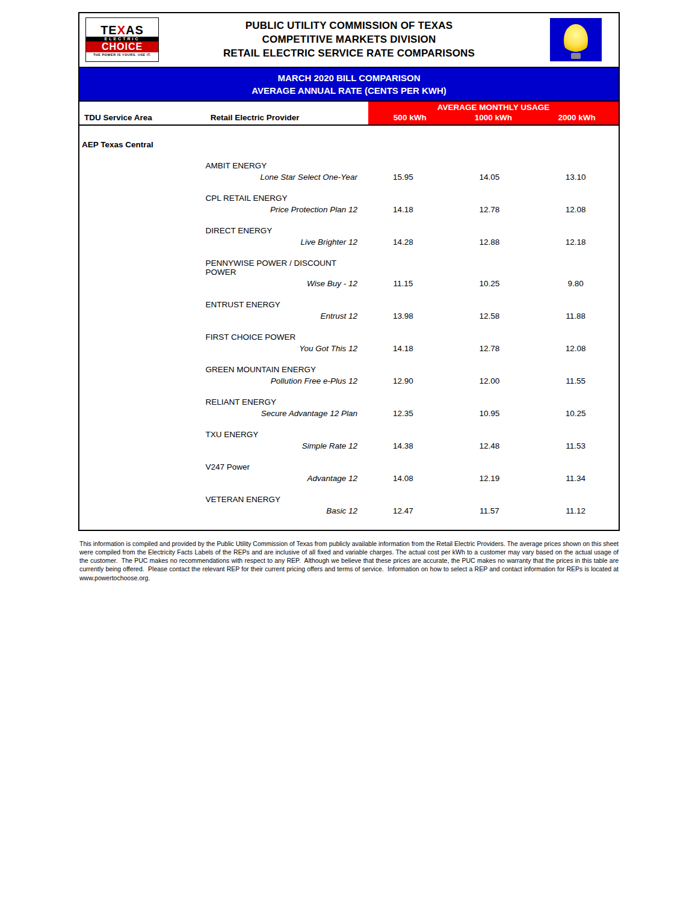TEXAS
ELECTRIC
CHOICE
THE POWER IS YOURS. USE IT.
PUBLIC UTILITY COMMISSION OF TEXAS
COMPETITIVE MARKETS DIVISION
RETAIL ELECTRIC SERVICE RATE COMPARISONS
MARCH 2020 BILL COMPARISON
AVERAGE ANNUAL RATE (CENTS PER KWH)
TDU Service Area
Retail Electric Provider
AVERAGE MONTHLY USAGE 500 kWh 1000 kWh 2000 kWh
| AEP Texas Central | | | | |
| | AMBIT ENERGY | | | |
| | Lone Star Select One-Year | 15.95 | 14.05 | 13.10 |
| | CPL RETAIL ENERGY | | | |
| | Price Protection Plan 12 | 14.18 | 12.78 | 12.08 |
| | DIRECT ENERGY | | | |
| | Live Brighter 12 | 14.28 | 12.88 | 12.18 |
| | PENNYWISE POWER / DISCOUNT POWER | | | |
| | Wise Buy - 12 | 11.15 | 10.25 | 9.80 |
| | ENTRUST ENERGY | | | |
| | Entrust 12 | 13.98 | 12.58 | 11.88 |
| | FIRST CHOICE POWER | | | |
| | You Got This 12 | 14.18 | 12.78 | 12.08 |
| | GREEN MOUNTAIN ENERGY | | | |
| | Pollution Free e-Plus 12 | 12.90 | 12.00 | 11.55 |
| | RELIANT ENERGY | | | |
| | Secure Advantage 12 Plan | 12.35 | 10.95 | 10.25 |
| | TXU ENERGY | | | |
| | Simple Rate 12 | 14.38 | 12.48 | 11.53 |
| | V247 Power | | | |
| | Advantage 12 | 14.08 | 12.19 | 11.34 |
| | VETERAN ENERGY | | | |
| | Basic 12 | 12.47 | 11.57 | 11.12 |
This information is compiled and provided by the Public Utility Commission of Texas from publicly available information from the Retail Electric Providers. The average prices shown on this sheet were compiled from the Electricity Facts Labels of the REPs and are inclusive of all fixed and variable charges. The actual cost per kWh to a customer may vary based on the actual usage of the customer. The PUC makes no recommendations with respect to any REP. Although we believe that these prices are accurate, the PUC makes no warranty that the prices in this table are currently being offered. Please contact the relevant REP for their current pricing offers and terms of service. Information on how to select a REP and contact information for REPs is located at www.powertochoose.org.